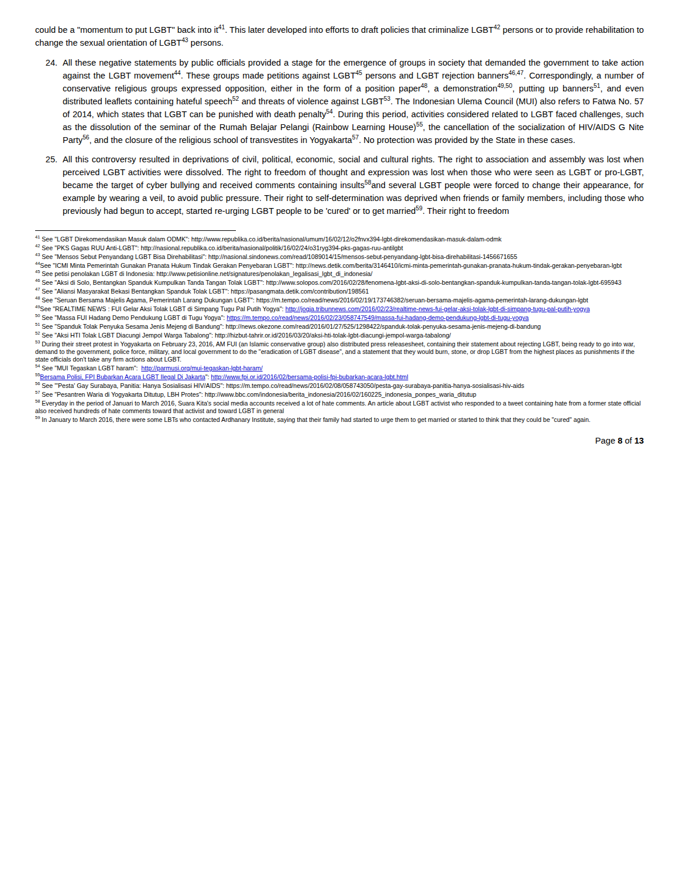could be a "momentum to put LGBT" back into it41. This later developed into efforts to draft policies that criminalize LGBT42 persons or to provide rehabilitation to change the sexual orientation of LGBT43 persons.
24. All these negative statements by public officials provided a stage for the emergence of groups in society that demanded the government to take action against the LGBT movement44. These groups made petitions against LGBT45 persons and LGBT rejection banners46,47. Correspondingly, a number of conservative religious groups expressed opposition, either in the form of a position paper48, a demonstration49,50, putting up banners51, and even distributed leaflets containing hateful speech52 and threats of violence against LGBT53. The Indonesian Ulema Council (MUI) also refers to Fatwa No. 57 of 2014, which states that LGBT can be punished with death penalty54. During this period, activities considered related to LGBT faced challenges, such as the dissolution of the seminar of the Rumah Belajar Pelangi (Rainbow Learning House)55, the cancellation of the socialization of HIV/AIDS G Nite Party56, and the closure of the religious school of transvestites in Yogyakarta57. No protection was provided by the State in these cases.
25. All this controversy resulted in deprivations of civil, political, economic, social and cultural rights. The right to association and assembly was lost when perceived LGBT activities were dissolved. The right to freedom of thought and expression was lost when those who were seen as LGBT or pro-LGBT, became the target of cyber bullying and received comments containing insults58and several LGBT people were forced to change their appearance, for example by wearing a veil, to avoid public pressure. Their right to self-determination was deprived when friends or family members, including those who previously had begun to accept, started re-urging LGBT people to be 'cured' or to get married59. Their right to freedom
41 See "LGBT Direkomendasikan Masuk dalam ODMK": http://www.republika.co.id/berita/nasional/umum/16/02/12/o2fnvx394-lgbt-direkomendasikan-masuk-dalam-odmk
42 See "PKS Gagas RUU Anti-LGBT": http://nasional.republika.co.id/berita/nasional/politik/16/02/24/o31ryg394-pks-gagas-ruu-antilgbt
43 See "Mensos Sebut Penyandang LGBT Bisa Direhabilitasi": http://nasional.sindonews.com/read/1089014/15/mensos-sebut-penyandang-lgbt-bisa-direhabilitasi-1456671655
44See "ICMI Minta Pemerintah Gunakan Pranata Hukum Tindak Gerakan Penyebaran LGBT": http://news.detik.com/berita/3146410/icmi-minta-pemerintah-gunakan-pranata-hukum-tindak-gerakan-penyebaran-lgbt
45 See petisi penolakan LGBT di Indonesia: http://www.petisionline.net/signatures/penolakan_legalisasi_lgbt_di_indonesia/
46 See "Aksi di Solo, Bentangkan Spanduk Kumpulkan Tanda Tangan Tolak LGBT": http://www.solopos.com/2016/02/28/fenomena-lgbt-aksi-di-solo-bentangkan-spanduk-kumpulkan-tanda-tangan-tolak-lgbt-695943
47 See "Aliansi Masyarakat Bekasi Bentangkan Spanduk Tolak LGBT": https://pasangmata.detik.com/contribution/198561
48 See "Seruan Bersama Majelis Agama, Pemerintah Larang Dukungan LGBT": https://m.tempo.co/read/news/2016/02/19/173746382/seruan-bersama-majelis-agama-pemerintah-larang-dukungan-lgbt
49See "REALTIME NEWS : FUI Gelar Aksi Tolak LGBT di Simpang Tugu Pal Putih Yogya": http://jogja.tribunnews.com/2016/02/23/realtime-news-fui-gelar-aksi-tolak-lgbt-di-simpang-tugu-pal-putih-yogya
50 See "Massa FUI Hadang Demo Pendukung LGBT di Tugu Yogya": https://m.tempo.co/read/news/2016/02/23/058747549/massa-fui-hadang-demo-pendukung-lgbt-di-tugu-yogya
51 See "Spanduk Tolak Penyuka Sesama Jenis Mejeng di Bandung": http://news.okezone.com/read/2016/01/27/525/1298422/spanduk-tolak-penyuka-sesama-jenis-mejeng-di-bandung
52 See "Aksi HTI Tolak LGBT Diacungi Jempol Warga Tabalong": http://hizbut-tahrir.or.id/2016/03/20/aksi-hti-tolak-lgbt-diacungi-jempol-warga-tabalong/
53 During their street protest in Yogyakarta on February 23, 2016, AM FUI (an Islamic conservative group) also distributed press releasesheet, containing their statement about rejecting LGBT, being ready to go into war, demand to the government, police force, military, and local government to do the "eradication of LGBT disease", and a statement that they would burn, stone, or drop LGBT from the highest places as punishments if the state officials don't take any firm actions about LGBT.
54 See "MUI Tegaskan LGBT haram": http://parmusi.org/mui-tegaskan-lgbt-haram/
55Bersama Polisi, FPI Bubarkan Acara LGBT Ilegal Di Jakarta": http://www.fpi.or.id/2016/02/bersama-polisi-fpi-bubarkan-acara-lgbt.html
56 See "'Pesta' Gay Surabaya, Panitia: Hanya Sosialisasi HIV/AIDS": https://m.tempo.co/read/news/2016/02/08/058743050/pesta-gay-surabaya-panitia-hanya-sosialisasi-hiv-aids
57 See "Pesantren Waria di Yogyakarta Ditutup, LBH Protes": http://www.bbc.com/indonesia/berita_indonesia/2016/02/160225_indonesia_ponpes_waria_ditutup
58 Everyday in the period of Januari to March 2016, Suara Kita's social media accounts received a lot of hate comments. An article about LGBT activist who responded to a tweet containing hate from a former state official also received hundreds of hate comments toward that activist and toward LGBT in general
59 In January to March 2016, there were some LBTs who contacted Ardhanary Institute, saying that their family had started to urge them to get married or started to think that they could be "cured" again.
Page 8 of 13